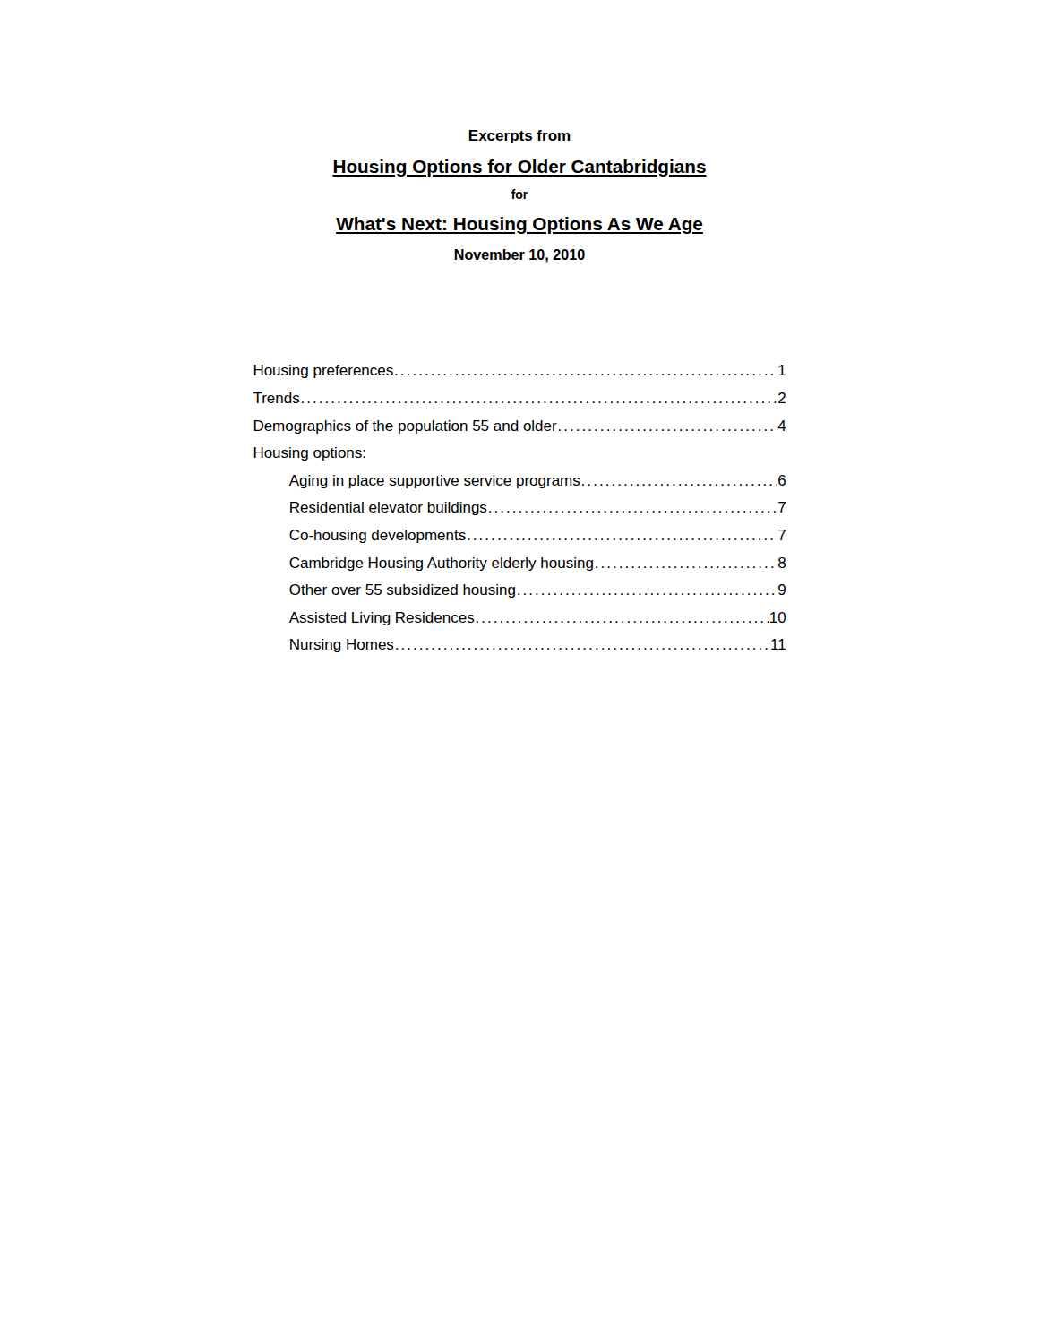Excerpts from
Housing Options for Older Cantabridgians
for
What's Next: Housing Options As We Age
November 10, 2010
Housing preferences ................................................................................. 1
Trends ..................................................................................................... 2
Demographics of the population 55 and older ........................................... 4
Housing options:
Aging in place supportive service programs ..................................... 6
Residential elevator buildings .......................................................... 7
Co-housing developments .............................................................. 7
Cambridge Housing Authority elderly housing ................................ 8
Other over 55 subsidized housing .................................................... 9
Assisted Living Residences ........................................................... 10
Nursing Homes ............................................................................. 11